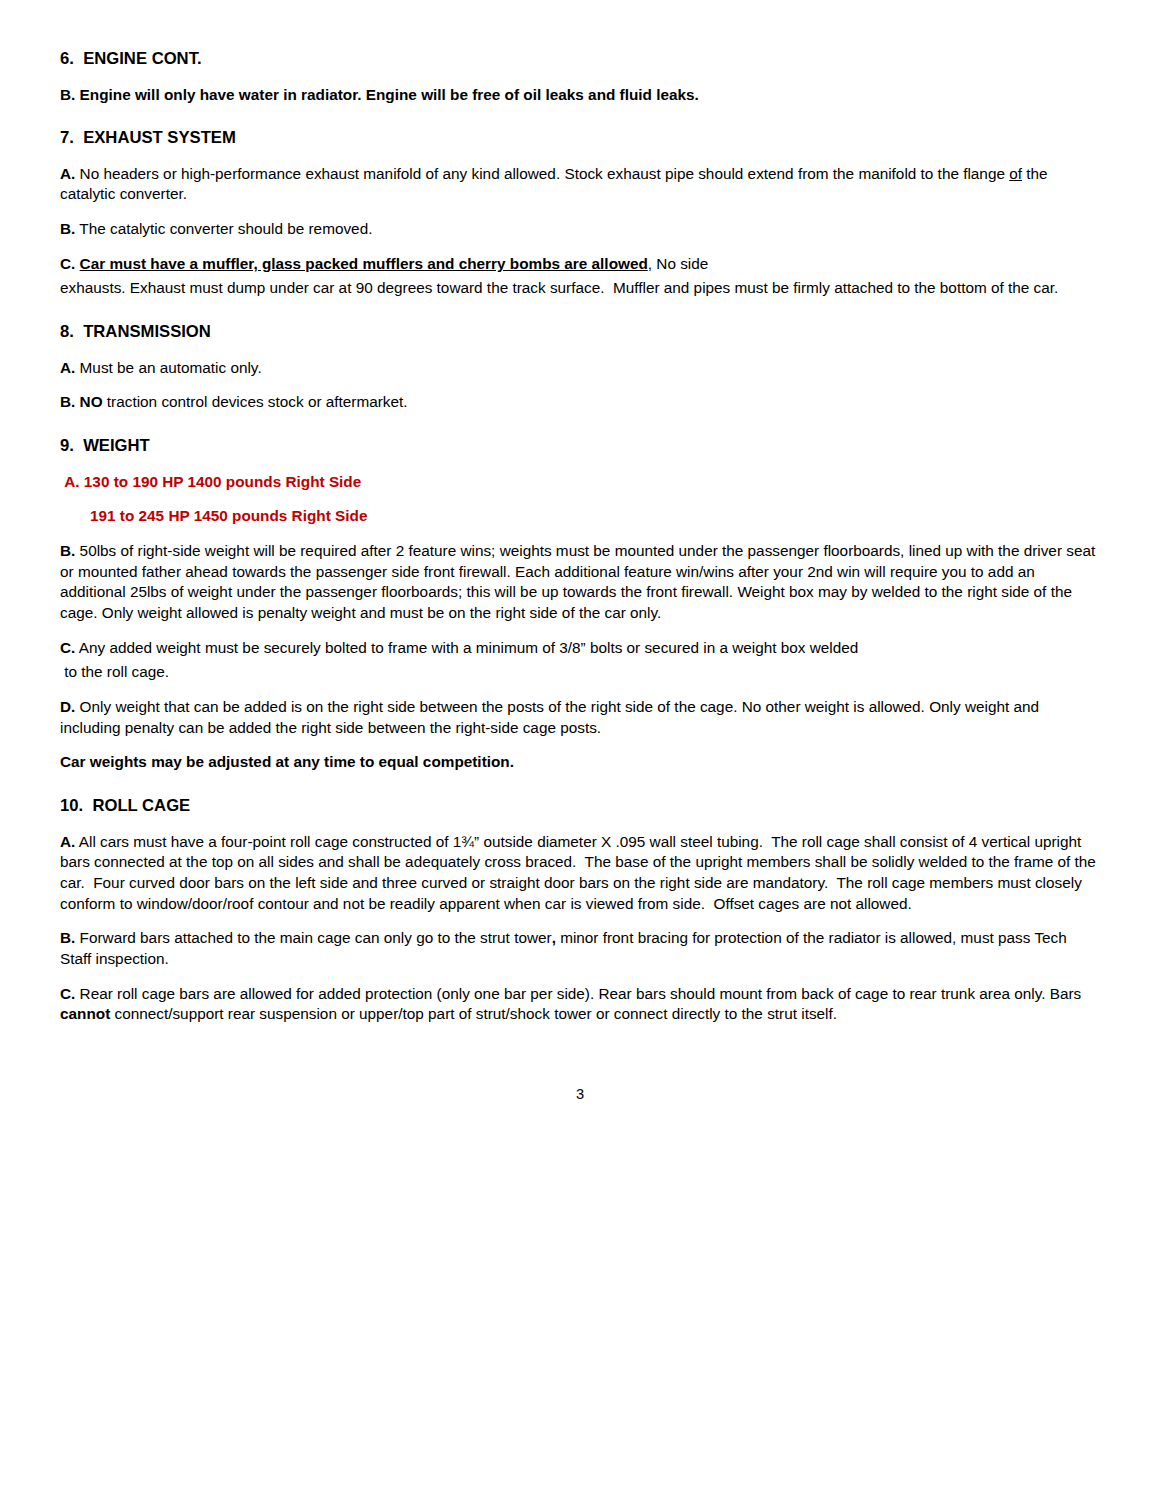6. ENGINE CONT.
B. Engine will only have water in radiator. Engine will be free of oil leaks and fluid leaks.
7. EXHAUST SYSTEM
A. No headers or high-performance exhaust manifold of any kind allowed. Stock exhaust pipe should extend from the manifold to the flange of the catalytic converter.
B. The catalytic converter should be removed.
C. Car must have a muffler, glass packed mufflers and cherry bombs are allowed, No side
exhausts. Exhaust must dump under car at 90 degrees toward the track surface. Muffler and pipes must be firmly attached to the bottom of the car.
8. TRANSMISSION
A. Must be an automatic only.
B. NO traction control devices stock or aftermarket.
9. WEIGHT
A. 130 to 190 HP 1400 pounds Right Side
191 to 245 HP 1450 pounds Right Side
B. 50lbs of right-side weight will be required after 2 feature wins; weights must be mounted under the passenger floorboards, lined up with the driver seat or mounted father ahead towards the passenger side front firewall. Each additional feature win/wins after your 2nd win will require you to add an additional 25lbs of weight under the passenger floorboards; this will be up towards the front firewall. Weight box may by welded to the right side of the cage. Only weight allowed is penalty weight and must be on the right side of the car only.
C. Any added weight must be securely bolted to frame with a minimum of 3/8” bolts or secured in a weight box welded
to the roll cage.
D. Only weight that can be added is on the right side between the posts of the right side of the cage. No other weight is allowed. Only weight and including penalty can be added the right side between the right-side cage posts.
Car weights may be adjusted at any time to equal competition.
10. ROLL CAGE
A. All cars must have a four-point roll cage constructed of 1¾” outside diameter X .095 wall steel tubing. The roll cage shall consist of 4 vertical upright bars connected at the top on all sides and shall be adequately cross braced. The base of the upright members shall be solidly welded to the frame of the car. Four curved door bars on the left side and three curved or straight door bars on the right side are mandatory. The roll cage members must closely conform to window/door/roof contour and not be readily apparent when car is viewed from side. Offset cages are not allowed.
B. Forward bars attached to the main cage can only go to the strut tower, minor front bracing for protection of the radiator is allowed, must pass Tech Staff inspection.
C. Rear roll cage bars are allowed for added protection (only one bar per side). Rear bars should mount from back of cage to rear trunk area only. Bars cannot connect/support rear suspension or upper/top part of strut/shock tower or connect directly to the strut itself.
3